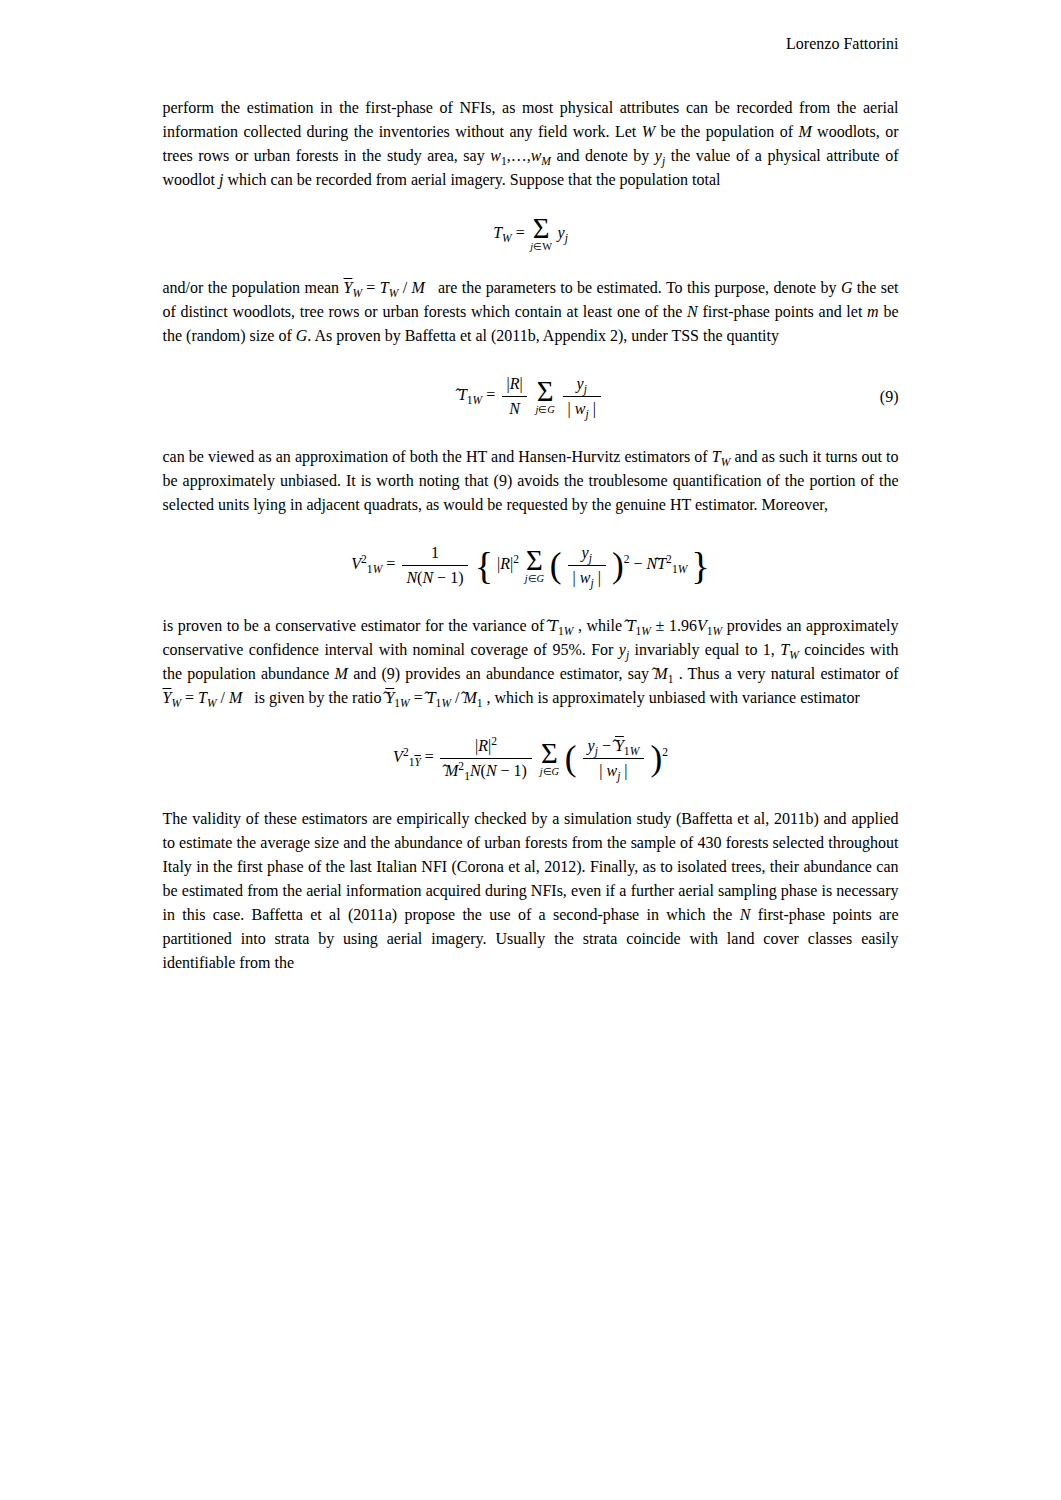Lorenzo Fattorini
perform the estimation in the first-phase of NFIs, as most physical attributes can be recorded from the aerial information collected during the inventories without any field work. Let W be the population of M woodlots, or trees rows or urban forests in the study area, say w1,…,wM and denote by yj the value of a physical attribute of woodlot j which can be recorded from aerial imagery. Suppose that the population total
TW = Σj∈W yj
and/or the population mean YW = TW / M are the parameters to be estimated. To this purpose, denote by G the set of distinct woodlots, tree rows or urban forests which contain at least one of the N first-phase points and let m be the (random) size of G. As proven by Baffetta et al (2011b, Appendix 2), under TSS the quantity
̂T1W = |R| N Σj∈G yj | wj | (9)
can be viewed as an approximation of both the HT and Hansen-Hurvitz estimators of TW and as such it turns out to be approximately unbiased. It is worth noting that (9) avoids the troublesome quantification of the portion of the selected units lying in adjacent quadrats, as would be requested by the genuine HT estimator. Moreover,
V21W = 1 N(N − 1) { |R|2 Σj∈G ( yj | wj | )2 − N̂T21W }
is proven to be a conservative estimator for the variance of ̂T1W , while ̂T1W ± 1.96V1W provides an approximately conservative confidence interval with nominal coverage of 95%. For yj invariably equal to 1, TW coincides with the population abundance M and (9) provides an abundance estimator, say ̂M1 . Thus a very natural estimator of YW = TW / M is given by the ratio ̂Y1W = ̂T1W / ̂M1 , which is approximately unbiased with variance estimator
V21Y = |R|2 ̂M21N(N − 1) Σj∈G ( yj − ̂Y1W | wj | )2
The validity of these estimators are empirically checked by a simulation study (Baffetta et al, 2011b) and applied to estimate the average size and the abundance of urban forests from the sample of 430 forests selected throughout Italy in the first phase of the last Italian NFI (Corona et al, 2012). Finally, as to isolated trees, their abundance can be estimated from the aerial information acquired during NFIs, even if a further aerial sampling phase is necessary in this case. Baffetta et al (2011a) propose the use of a second-phase in which the N first-phase points are partitioned into strata by using aerial imagery. Usually the strata coincide with land cover classes easily identifiable from the